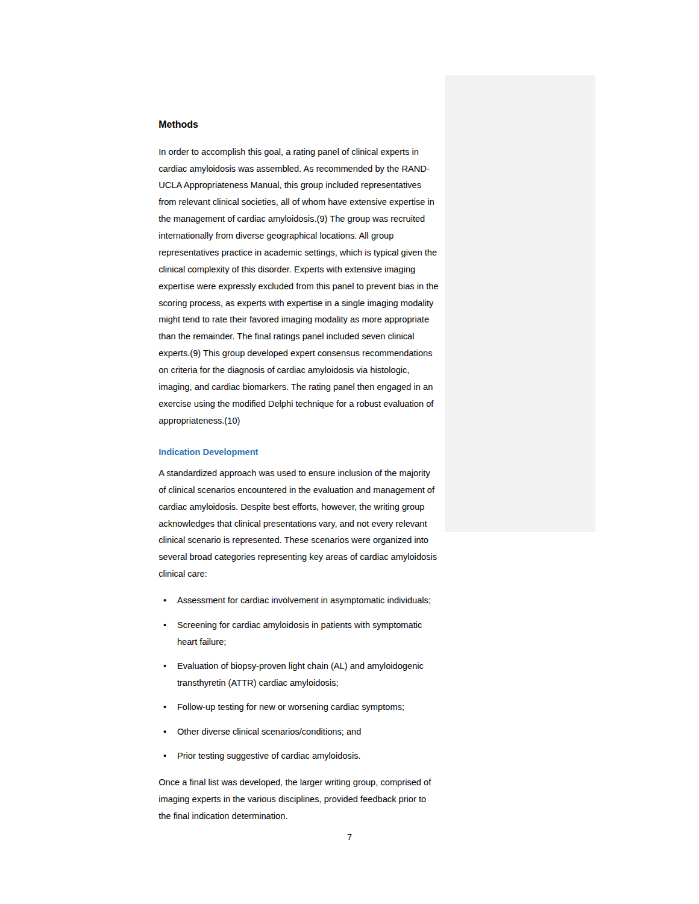Methods
In order to accomplish this goal, a rating panel of clinical experts in cardiac amyloidosis was assembled. As recommended by the RAND-UCLA Appropriateness Manual, this group included representatives from relevant clinical societies, all of whom have extensive expertise in the management of cardiac amyloidosis.(9) The group was recruited internationally from diverse geographical locations. All group representatives practice in academic settings, which is typical given the clinical complexity of this disorder. Experts with extensive imaging expertise were expressly excluded from this panel to prevent bias in the scoring process, as experts with expertise in a single imaging modality might tend to rate their favored imaging modality as more appropriate than the remainder. The final ratings panel included seven clinical experts.(9) This group developed expert consensus recommendations on criteria for the diagnosis of cardiac amyloidosis via histologic, imaging, and cardiac biomarkers. The rating panel then engaged in an exercise using the modified Delphi technique for a robust evaluation of appropriateness.(10)
Indication Development
A standardized approach was used to ensure inclusion of the majority of clinical scenarios encountered in the evaluation and management of cardiac amyloidosis. Despite best efforts, however, the writing group acknowledges that clinical presentations vary, and not every relevant clinical scenario is represented. These scenarios were organized into several broad categories representing key areas of cardiac amyloidosis clinical care:
Assessment for cardiac involvement in asymptomatic individuals;
Screening for cardiac amyloidosis in patients with symptomatic heart failure;
Evaluation of biopsy-proven light chain (AL) and amyloidogenic transthyretin (ATTR) cardiac amyloidosis;
Follow-up testing for new or worsening cardiac symptoms;
Other diverse clinical scenarios/conditions; and
Prior testing suggestive of cardiac amyloidosis.
Once a final list was developed, the larger writing group, comprised of imaging experts in the various disciplines, provided feedback prior to the final indication determination.
7